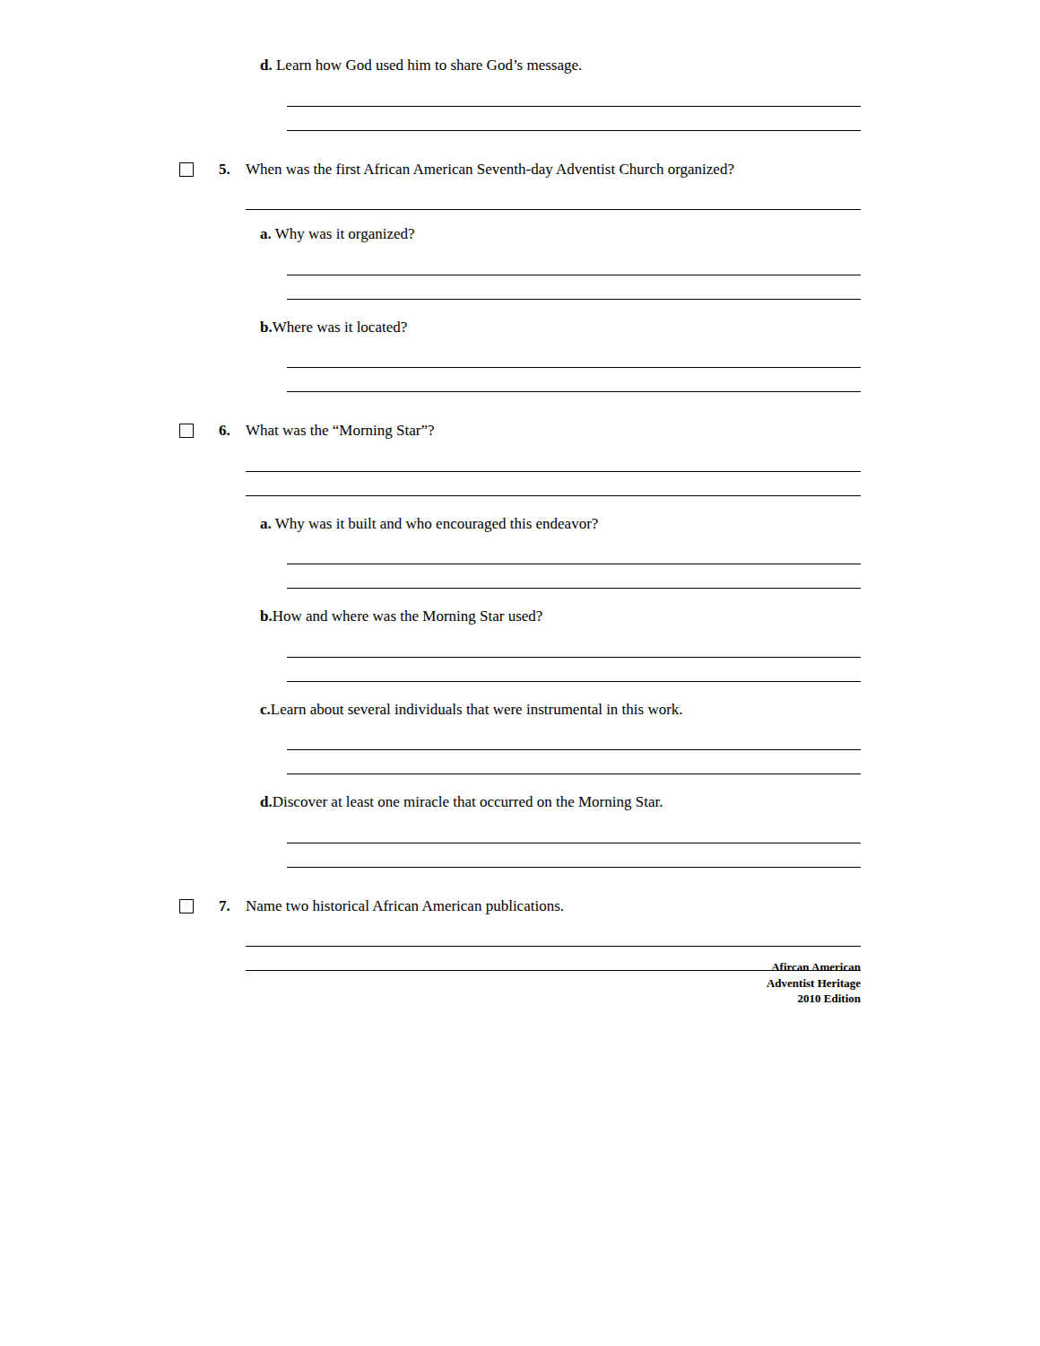d. Learn how God used him to share God’s message.
5. When was the first African American Seventh-day Adventist Church organized?
a. Why was it organized?
b. Where was it located?
6. What was the “Morning Star”?
a. Why was it built and who encouraged this endeavor?
b. How and where was the Morning Star used?
c. Learn about several individuals that were instrumental in this work.
d. Discover at least one miracle that occurred on the Morning Star.
7. Name two historical African American publications.
Afircan American
Adventist Heritage
2010 Edition